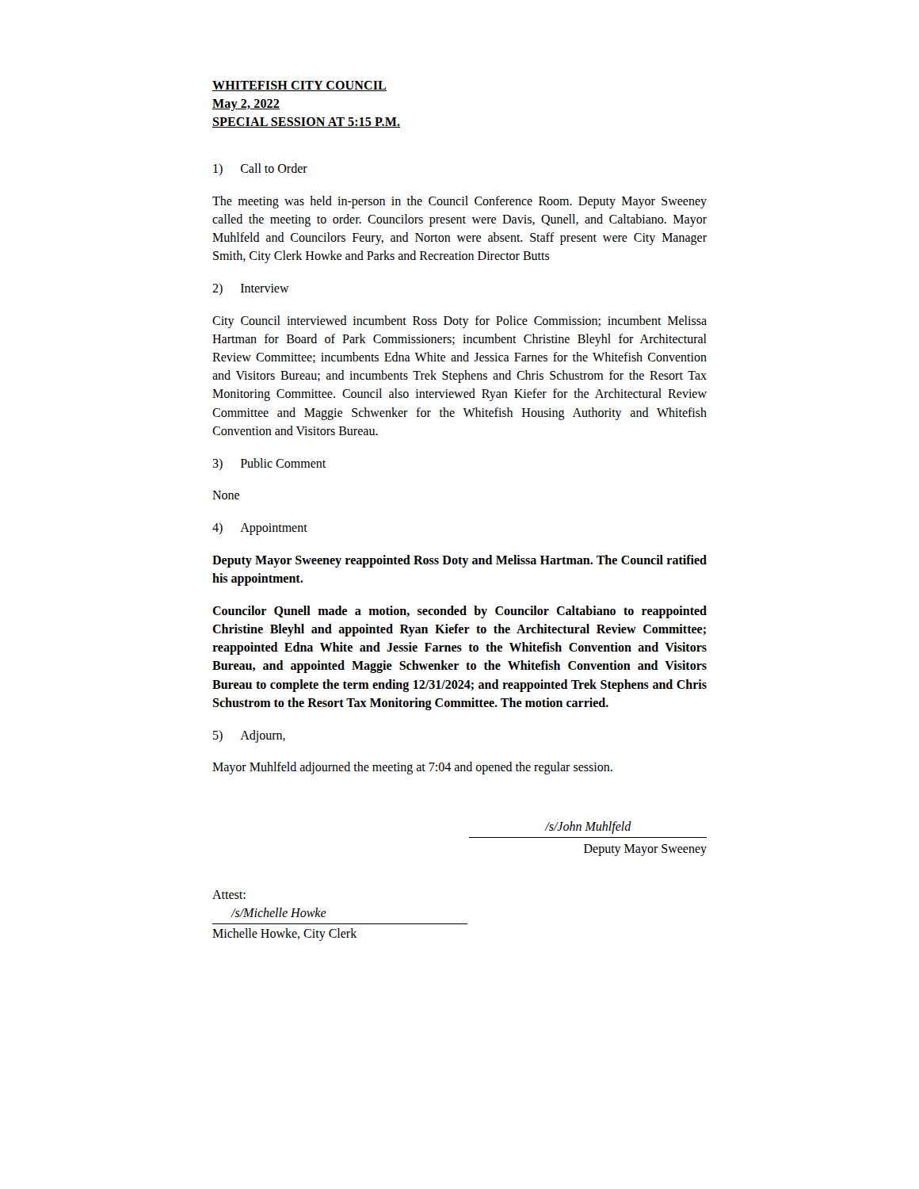WHITEFISH CITY COUNCIL
May 2, 2022
SPECIAL SESSION AT 5:15 P.M.
1) Call to Order
The meeting was held in-person in the Council Conference Room. Deputy Mayor Sweeney called the meeting to order. Councilors present were Davis, Qunell, and Caltabiano. Mayor Muhlfeld and Councilors Feury, and Norton were absent. Staff present were City Manager Smith, City Clerk Howke and Parks and Recreation Director Butts
2) Interview
City Council interviewed incumbent Ross Doty for Police Commission; incumbent Melissa Hartman for Board of Park Commissioners; incumbent Christine Bleyhl for Architectural Review Committee; incumbents Edna White and Jessica Farnes for the Whitefish Convention and Visitors Bureau; and incumbents Trek Stephens and Chris Schustrom for the Resort Tax Monitoring Committee. Council also interviewed Ryan Kiefer for the Architectural Review Committee and Maggie Schwenker for the Whitefish Housing Authority and Whitefish Convention and Visitors Bureau.
3) Public Comment
None
4) Appointment
Deputy Mayor Sweeney reappointed Ross Doty and Melissa Hartman. The Council ratified his appointment.
Councilor Qunell made a motion, seconded by Councilor Caltabiano to reappointed Christine Bleyhl and appointed Ryan Kiefer to the Architectural Review Committee; reappointed Edna White and Jessie Farnes to the Whitefish Convention and Visitors Bureau, and appointed Maggie Schwenker to the Whitefish Convention and Visitors Bureau to complete the term ending 12/31/2024; and reappointed Trek Stephens and Chris Schustrom to the Resort Tax Monitoring Committee. The motion carried.
5) Adjourn,
Mayor Muhlfeld adjourned the meeting at 7:04 and opened the regular session.
/s/John Muhlfeld
Deputy Mayor Sweeney
Attest:
/s/Michelle Howke
Michelle Howke, City Clerk